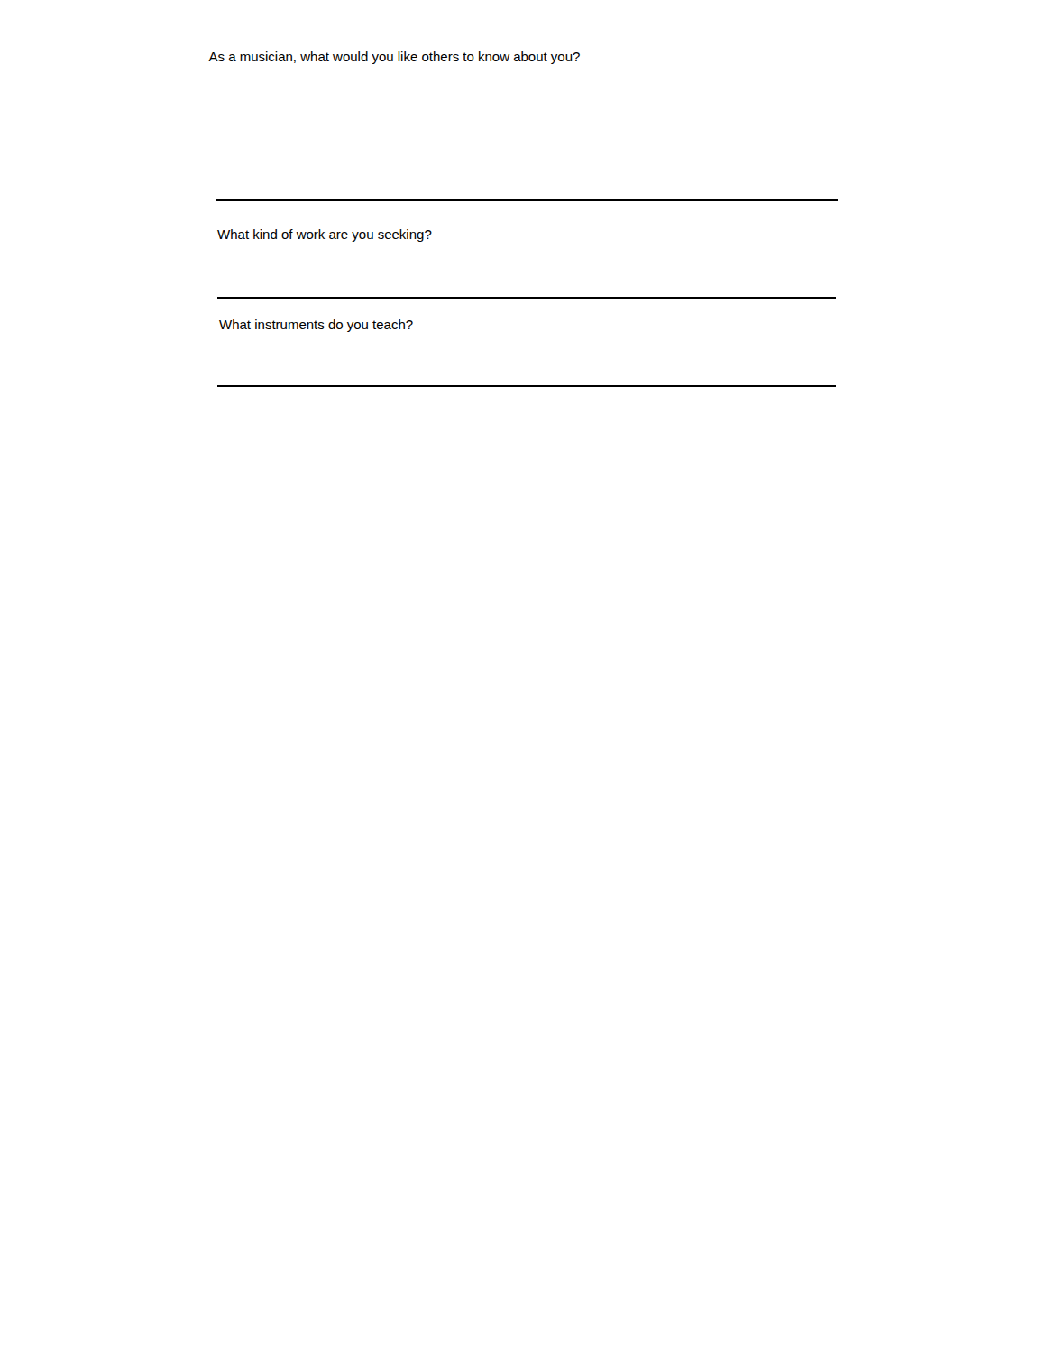As a musician, what would you like others to know about you?
What kind of work are you seeking?
What instruments do you teach?